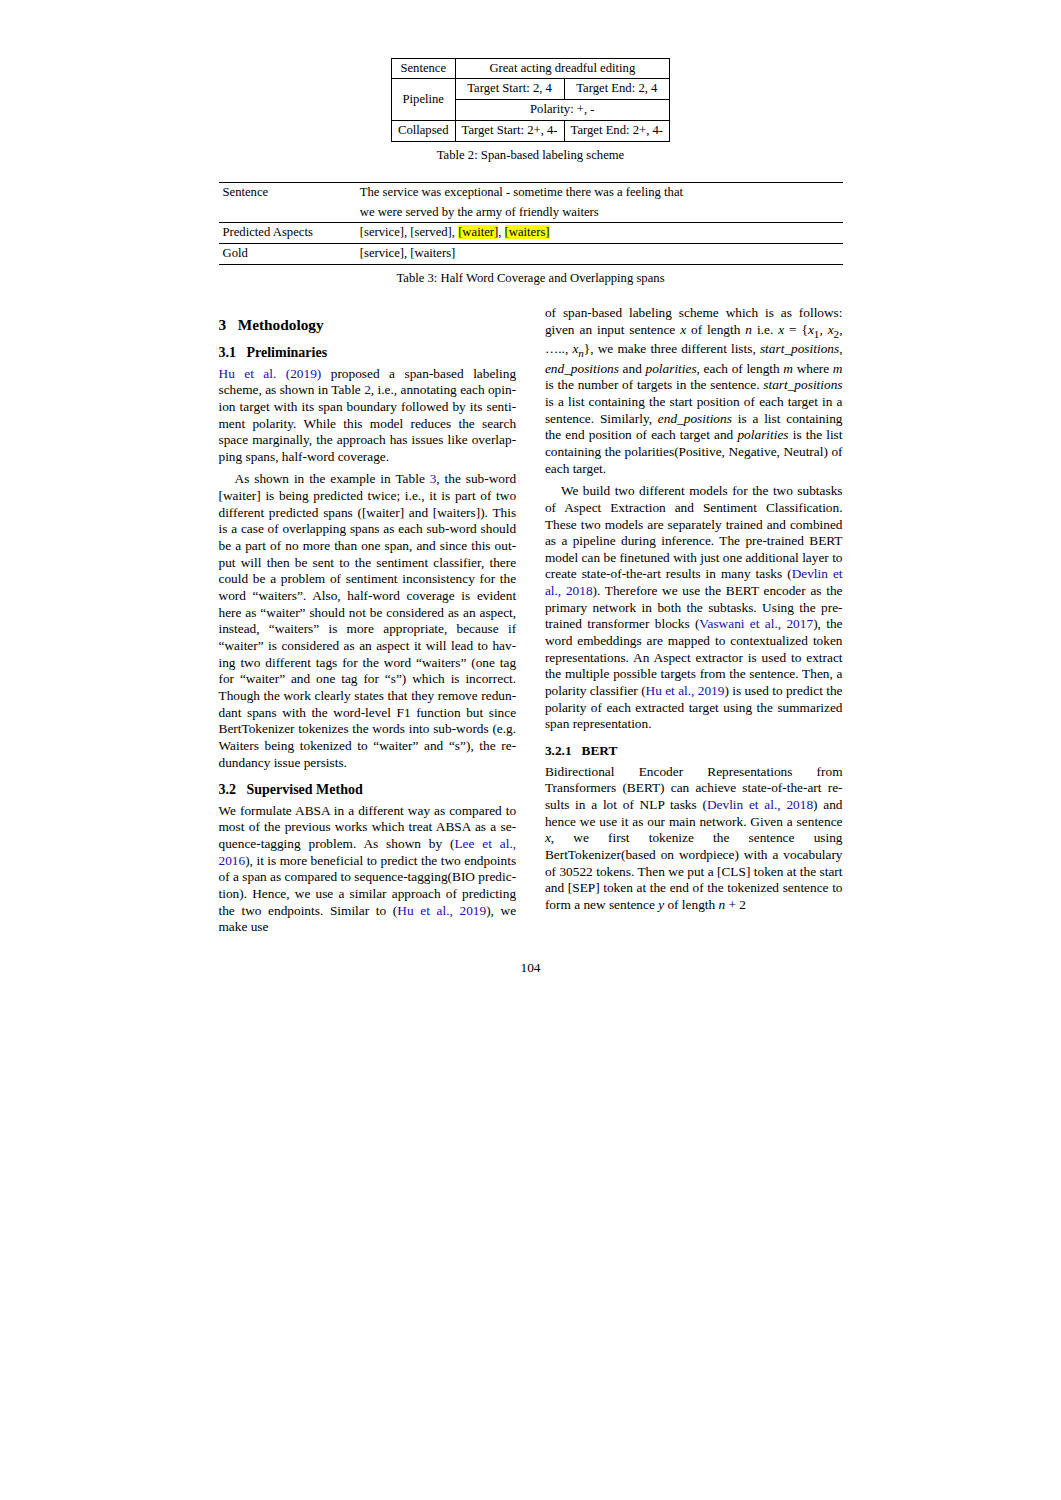| Sentence | Great acting dreadful editing |
| Pipeline | Target Start: 2, 4 | Target End: 2, 4 |
| Polarity: +, - |
| Collapsed | Target Start: 2+, 4- | Target End: 2+, 4- |
Table 2: Span-based labeling scheme
| Sentence | The service was exceptional - sometime there was a feeling that |
| | we were served by the army of friendly waiters |
| Predicted Aspects | [service], [served], [waiter] , [waiters] |
| Gold | [service], [waiters] |
Table 3: Half Word Coverage and Overlapping spans
3 Methodology
3.1 Preliminaries
Hu et al. (2019) proposed a span-based labeling scheme, as shown in Table 2, i.e., annotating each opinion target with its span boundary followed by its sentiment polarity. While this model reduces the search space marginally, the approach has issues like overlapping spans, half-word coverage.
As shown in the example in Table 3, the sub-word [waiter] is being predicted twice; i.e., it is part of two different predicted spans ([waiter] and [waiters]). This is a case of overlapping spans as each sub-word should be a part of no more than one span, and since this output will then be sent to the sentiment classifier, there could be a problem of sentiment inconsistency for the word “waiters”. Also, half-word coverage is evident here as “waiter” should not be considered as an aspect, instead, “waiters” is more appropriate, because if “waiter” is considered as an aspect it will lead to having two different tags for the word “waiters” (one tag for “waiter” and one tag for “s”) which is incorrect. Though the work clearly states that they remove redundant spans with the word-level F1 function but since BertTokenizer tokenizes the words into sub-words (e.g. Waiters being tokenized to “waiter” and “s”), the redundancy issue persists.
3.2 Supervised Method
We formulate ABSA in a different way as compared to most of the previous works which treat ABSA as a sequence-tagging problem. As shown by (Lee et al., 2016), it is more beneficial to predict the two endpoints of a span as compared to sequence-tagging(BIO prediction). Hence, we use a similar approach of predicting the two endpoints. Similar to (Hu et al., 2019), we make use
of span-based labeling scheme which is as follows: given an input sentence x of length n i.e. x = {x1, x2, ….., xn}, we make three different lists, start_positions, end_positions and polarities, each of length m where m is the number of targets in the sentence. start_positions is a list containing the start position of each target in a sentence. Similarly, end_positions is a list containing the end position of each target and polarities is the list containing the polarities(Positive, Negative, Neutral) of each target.
We build two different models for the two subtasks of Aspect Extraction and Sentiment Classification. These two models are separately trained and combined as a pipeline during inference. The pre-trained BERT model can be finetuned with just one additional layer to create state-of-the-art results in many tasks (Devlin et al., 2018). Therefore we use the BERT encoder as the primary network in both the subtasks. Using the pre-trained transformer blocks (Vaswani et al., 2017), the word embeddings are mapped to contextualized token representations. An Aspect extractor is used to extract the multiple possible targets from the sentence. Then, a polarity classifier (Hu et al., 2019) is used to predict the polarity of each extracted target using the summarized span representation.
3.2.1 BERT
Bidirectional Encoder Representations from Transformers (BERT) can achieve state-of-the-art results in a lot of NLP tasks (Devlin et al., 2018) and hence we use it as our main network. Given a sentence x, we first tokenize the sentence using BertTokenizer(based on wordpiece) with a vocabulary of 30522 tokens. Then we put a [CLS] token at the start and [SEP] token at the end of the tokenized sentence to form a new sentence y of length n + 2
104